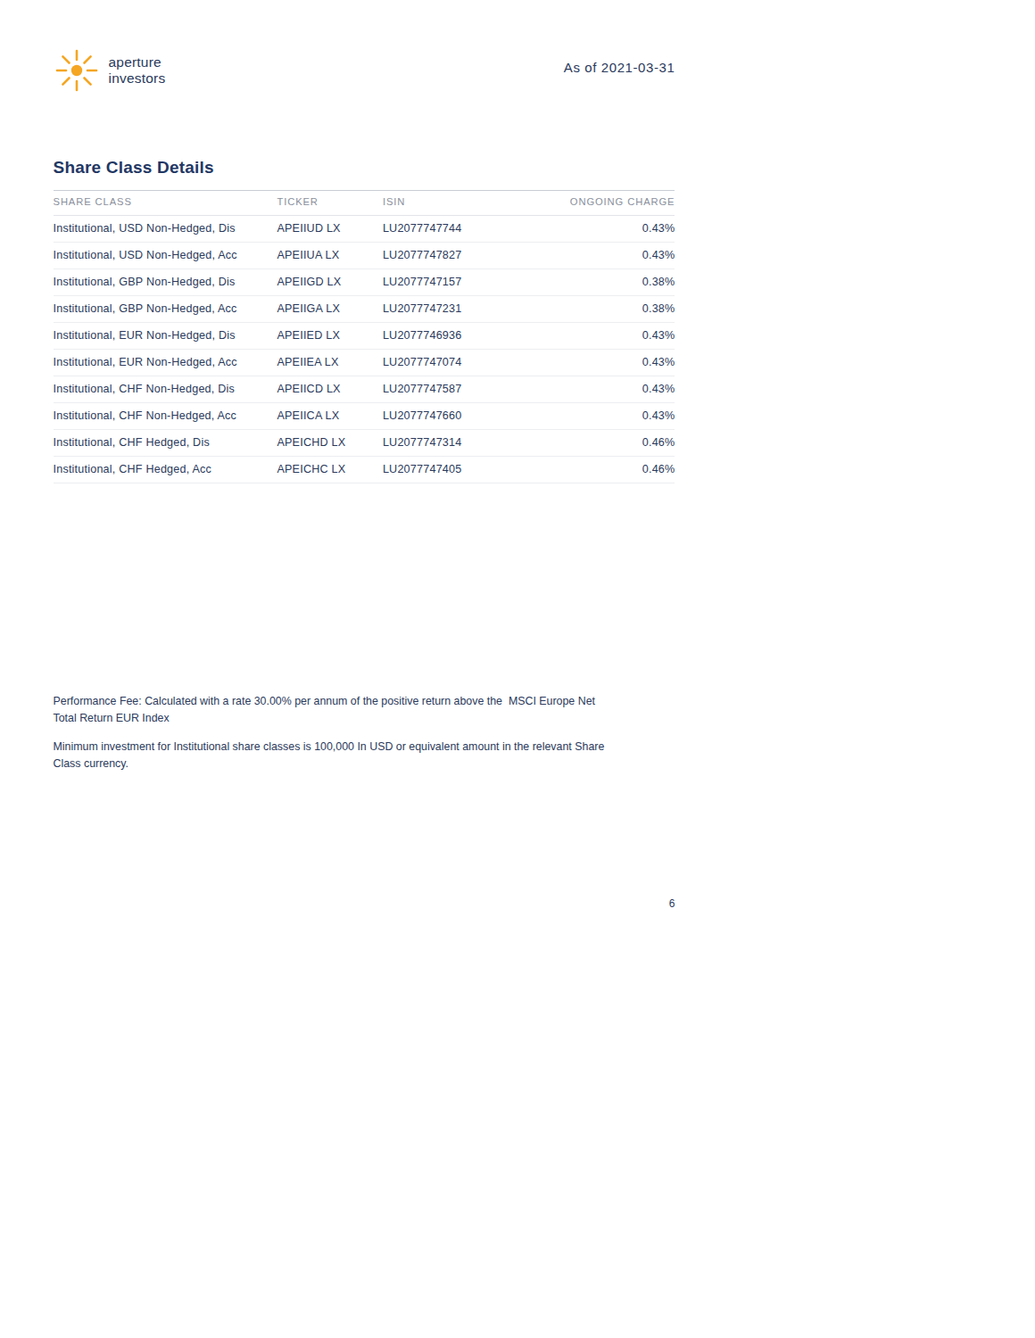aperture
investors
As of 2021-03-31
Share Class Details
| SHARE CLASS | TICKER | ISIN | ONGOING CHARGE |
| --- | --- | --- | --- |
| Institutional, USD Non-Hedged, Dis | APEIIUD LX | LU2077747744 | 0.43% |
| Institutional, USD Non-Hedged, Acc | APEIIUA LX | LU2077747827 | 0.43% |
| Institutional, GBP Non-Hedged, Dis | APEIIGD LX | LU2077747157 | 0.38% |
| Institutional, GBP Non-Hedged, Acc | APEIIGA LX | LU2077747231 | 0.38% |
| Institutional, EUR Non-Hedged, Dis | APEIIED LX | LU2077746936 | 0.43% |
| Institutional, EUR Non-Hedged, Acc | APEIIEA LX | LU2077747074 | 0.43% |
| Institutional, CHF Non-Hedged, Dis | APEIICD LX | LU2077747587 | 0.43% |
| Institutional, CHF Non-Hedged, Acc | APEIICA LX | LU2077747660 | 0.43% |
| Institutional, CHF Hedged, Dis | APEICHD LX | LU2077747314 | 0.46% |
| Institutional, CHF Hedged, Acc | APEICHC LX | LU2077747405 | 0.46% |
Performance Fee: Calculated with a rate 30.00% per annum of the positive return above the MSCI Europe Net Total Return EUR Index
Minimum investment for Institutional share classes is 100,000 In USD or equivalent amount in the relevant Share Class currency.
6